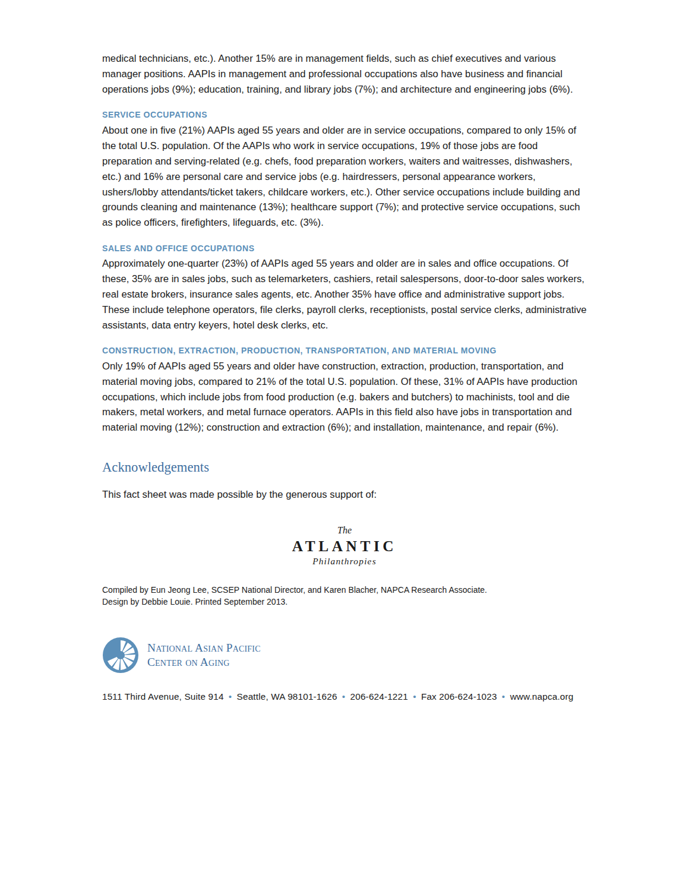medical technicians, etc.). Another 15% are in management fields, such as chief executives and various manager positions. AAPIs in management and professional occupations also have business and financial operations jobs (9%); education, training, and library jobs (7%); and architecture and engineering jobs (6%).
Service Occupations
About one in five (21%) AAPIs aged 55 years and older are in service occupations, compared to only 15% of the total U.S. population. Of the AAPIs who work in service occupations, 19% of those jobs are food preparation and serving-related (e.g. chefs, food preparation workers, waiters and waitresses, dishwashers, etc.) and 16% are personal care and service jobs (e.g. hairdressers, personal appearance workers, ushers/lobby attendants/ticket takers, childcare workers, etc.). Other service occupations include building and grounds cleaning and maintenance (13%); healthcare support (7%); and protective service occupations, such as police officers, firefighters, lifeguards, etc. (3%).
Sales and Office Occupations
Approximately one-quarter (23%) of AAPIs aged 55 years and older are in sales and office occupations. Of these, 35% are in sales jobs, such as telemarketers, cashiers, retail salespersons, door-to-door sales workers, real estate brokers, insurance sales agents, etc. Another 35% have office and administrative support jobs. These include telephone operators, file clerks, payroll clerks, receptionists, postal service clerks, administrative assistants, data entry keyers, hotel desk clerks, etc.
Construction, Extraction, Production, Transportation, and Material Moving
Only 19% of AAPIs aged 55 years and older have construction, extraction, production, transportation, and material moving jobs, compared to 21% of the total U.S. population. Of these, 31% of AAPIs have production occupations, which include jobs from food production (e.g. bakers and butchers) to machinists, tool and die makers, metal workers, and metal furnace operators. AAPIs in this field also have jobs in transportation and material moving (12%); construction and extraction (6%); and installation, maintenance, and repair (6%).
Acknowledgements
This fact sheet was made possible by the generous support of:
The ATLANTIC Philanthropies
Compiled by Eun Jeong Lee, SCSEP National Director, and Karen Blacher, NAPCA Research Associate.
Design by Debbie Louie. Printed September 2013.
National Asian Pacific Center on Aging
1511 Third Avenue, Suite 914 • Seattle, WA 98101-1626 • 206-624-1221 • Fax 206-624-1023 • www.napca.org